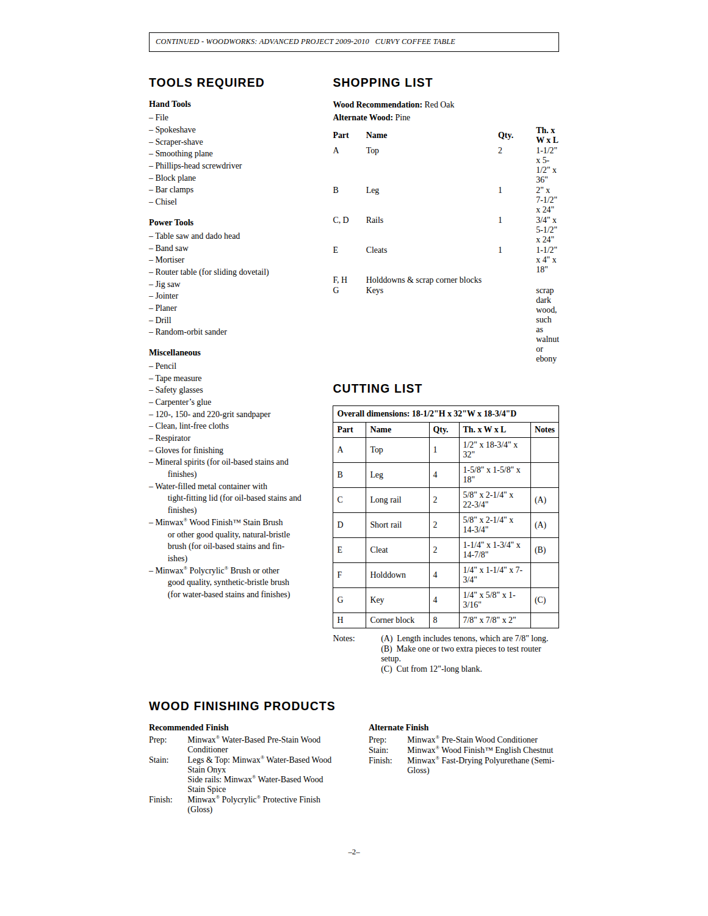CONTINUED - WOODWORKS: ADVANCED PROJECT 2009-2010 CURVY COFFEE TABLE
Tools Required
Hand Tools
– File
– Spokeshave
– Scraper-shave
– Smoothing plane
– Phillips-head screwdriver
– Block plane
– Bar clamps
– Chisel
Power Tools
– Table saw and dado head
– Band saw
– Mortiser
– Router table (for sliding dovetail)
– Jig saw
– Jointer
– Planer
– Drill
– Random-orbit sander
Miscellaneous
– Pencil
– Tape measure
– Safety glasses
– Carpenter’s glue
– 120-, 150- and 220-grit sandpaper
– Clean, lint-free cloths
– Respirator
– Gloves for finishing
– Mineral spirits (for oil-based stains andfinishes)
– Water-filled metal container withtight-fitting lid (for oil-based stains and finishes)
– Minwax® Wood Finish™ Stain Brushor other good quality, natural-bristle brush (for oil-based stains and fin-ishes)
– Minwax® Polycrylic® Brush or othergood quality, synthetic-bristle brush(for water-based stains and finishes)
Shopping List
Wood Recommendation: Red Oak
Alternate Wood: Pine
| Part | Name | Qty. | Th. x W x L |
| --- | --- | --- | --- |
| A | Top | 2 | 1-1/2" x 5-1/2" x 36" |
| B | Leg | 1 | 2" x 7-1/2" x 24" |
| C, D | Rails | 1 | 3/4" x 5-1/2" x 24" |
| E | Cleats | 1 | 1-1/2" x 4" x 18" |
| F, H | Holddowns & scrap corner blocks | | |
| G | Keys | | scrap dark wood, such as walnut or ebony |
Cutting List
Overall dimensions: 18-1/2"H x 32"W x 18-3/4"D
| Part | Name | Qty. | Th. x W x L | Notes |
| --- | --- | --- | --- | --- |
| A | Top | 1 | 1/2" x 18-3/4" x 32" | |
| B | Leg | 4 | 1-5/8" x 1-5/8" x 18" | |
| C | Long rail | 2 | 5/8" x 2-1/4" x 22-3/4" | (A) |
| D | Short rail | 2 | 5/8" x 2-1/4" x 14-3/4" | (A) |
| E | Cleat | 2 | 1-1/4" x 1-3/4" x 14-7/8" | (B) |
| F | Holddown | 4 | 1/4" x 1-1/4" x 7-3/4" | |
| G | Key | 4 | 1/4" x 5/8" x 1-3/16" | (C) |
| H | Corner block | 8 | 7/8" x 7/8" x 2" | |
Notes:
(A) Length includes tenons, which are 7/8" long.
(B) Make one or two extra pieces to test router setup.
(C) Cut from 12"-long blank.
Wood Finishing Products
Recommended Finish
| Prep: | Minwax ® Water-Based Pre-Stain Wood Conditioner |
| Stain: | Legs & Top: Minwax ® Water-Based Wood Stain Onyx Side rails: Minwax ® Water-Based Wood Stain Spice |
| Finish: | Minwax ® Polycrylic ® Protective Finish (Gloss) |
Alternate Finish
| Prep: | Minwax ® Pre-Stain Wood Conditioner |
| Stain: | Minwax ® Wood Finish™ English Chestnut |
| Finish: | Minwax ® Fast-Drying Polyurethane (Semi-Gloss) |
–2–